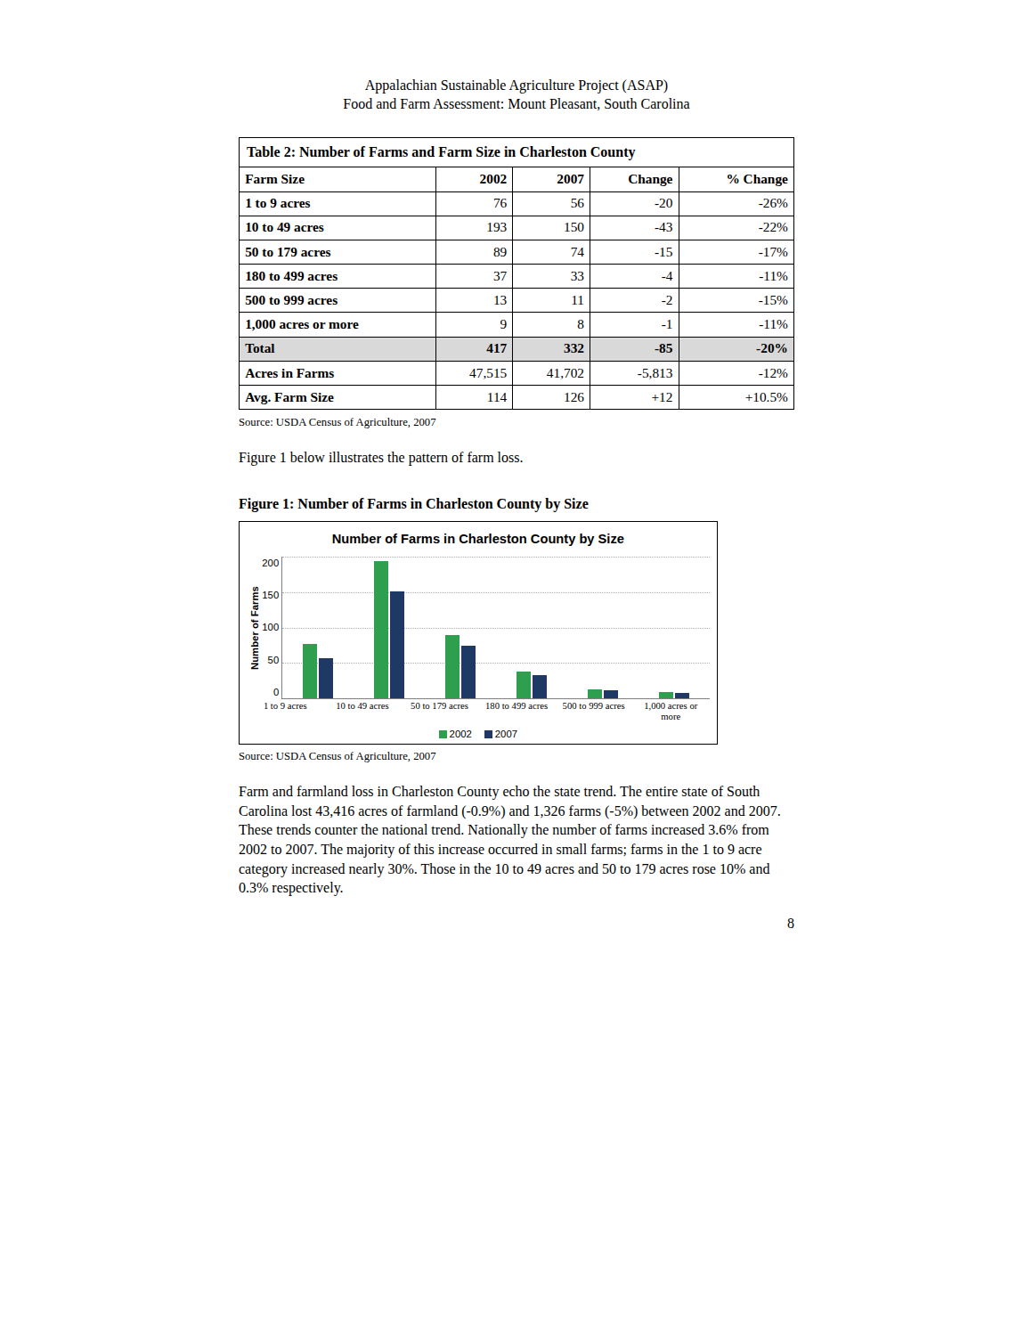Appalachian Sustainable Agriculture Project (ASAP)
Food and Farm Assessment: Mount Pleasant, South Carolina
Table 2: Number of Farms and Farm Size in Charleston County
| Farm Size | 2002 | 2007 | Change | % Change |
| --- | --- | --- | --- | --- |
| 1 to 9 acres | 76 | 56 | -20 | -26% |
| 10 to 49 acres | 193 | 150 | -43 | -22% |
| 50 to 179 acres | 89 | 74 | -15 | -17% |
| 180 to 499 acres | 37 | 33 | -4 | -11% |
| 500 to 999 acres | 13 | 11 | -2 | -15% |
| 1,000 acres or more | 9 | 8 | -1 | -11% |
| Total | 417 | 332 | -85 | -20% |
| Acres in Farms | 47,515 | 41,702 | -5,813 | -12% |
| Avg. Farm Size | 114 | 126 | +12 | +10.5% |
Source: USDA Census of Agriculture, 2007
Figure 1 below illustrates the pattern of farm loss.
Figure 1: Number of Farms in Charleston County by Size
Number of Farms in Charleston County by Size
Number of Farms
200 150 100 50 0
1 to 9 acres 10 to 49 acres 50 to 179 acres 180 to 499 acres 500 to 999 acres 1,000 acres or more
2002 2007
Source: USDA Census of Agriculture, 2007
Farm and farmland loss in Charleston County echo the state trend. The entire state of South Carolina lost 43,416 acres of farmland (-0.9%) and 1,326 farms (-5%) between 2002 and 2007. These trends counter the national trend. Nationally the number of farms increased 3.6% from 2002 to 2007. The majority of this increase occurred in small farms; farms in the 1 to 9 acre category increased nearly 30%. Those in the 10 to 49 acres and 50 to 179 acres rose 10% and 0.3% respectively.
8